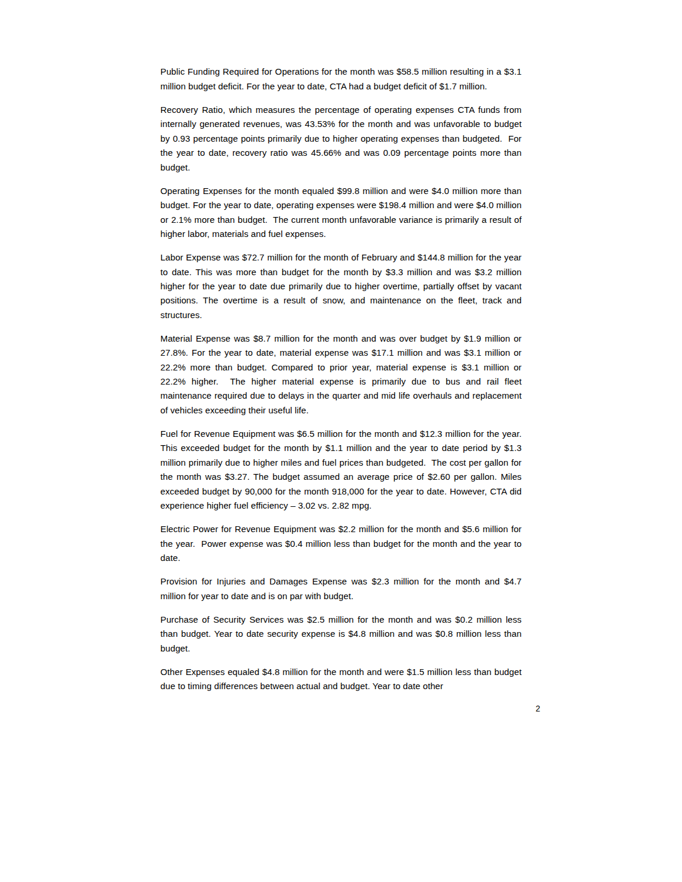Public Funding Required for Operations for the month was $58.5 million resulting in a $3.1 million budget deficit. For the year to date, CTA had a budget deficit of $1.7 million.
Recovery Ratio, which measures the percentage of operating expenses CTA funds from internally generated revenues, was 43.53% for the month and was unfavorable to budget by 0.93 percentage points primarily due to higher operating expenses than budgeted. For the year to date, recovery ratio was 45.66% and was 0.09 percentage points more than budget.
Operating Expenses for the month equaled $99.8 million and were $4.0 million more than budget. For the year to date, operating expenses were $198.4 million and were $4.0 million or 2.1% more than budget. The current month unfavorable variance is primarily a result of higher labor, materials and fuel expenses.
Labor Expense was $72.7 million for the month of February and $144.8 million for the year to date. This was more than budget for the month by $3.3 million and was $3.2 million higher for the year to date due primarily due to higher overtime, partially offset by vacant positions. The overtime is a result of snow, and maintenance on the fleet, track and structures.
Material Expense was $8.7 million for the month and was over budget by $1.9 million or 27.8%. For the year to date, material expense was $17.1 million and was $3.1 million or 22.2% more than budget. Compared to prior year, material expense is $3.1 million or 22.2% higher. The higher material expense is primarily due to bus and rail fleet maintenance required due to delays in the quarter and mid life overhauls and replacement of vehicles exceeding their useful life.
Fuel for Revenue Equipment was $6.5 million for the month and $12.3 million for the year. This exceeded budget for the month by $1.1 million and the year to date period by $1.3 million primarily due to higher miles and fuel prices than budgeted. The cost per gallon for the month was $3.27. The budget assumed an average price of $2.60 per gallon. Miles exceeded budget by 90,000 for the month 918,000 for the year to date. However, CTA did experience higher fuel efficiency – 3.02 vs. 2.82 mpg.
Electric Power for Revenue Equipment was $2.2 million for the month and $5.6 million for the year. Power expense was $0.4 million less than budget for the month and the year to date.
Provision for Injuries and Damages Expense was $2.3 million for the month and $4.7 million for year to date and is on par with budget.
Purchase of Security Services was $2.5 million for the month and was $0.2 million less than budget. Year to date security expense is $4.8 million and was $0.8 million less than budget.
Other Expenses equaled $4.8 million for the month and were $1.5 million less than budget due to timing differences between actual and budget. Year to date other
2